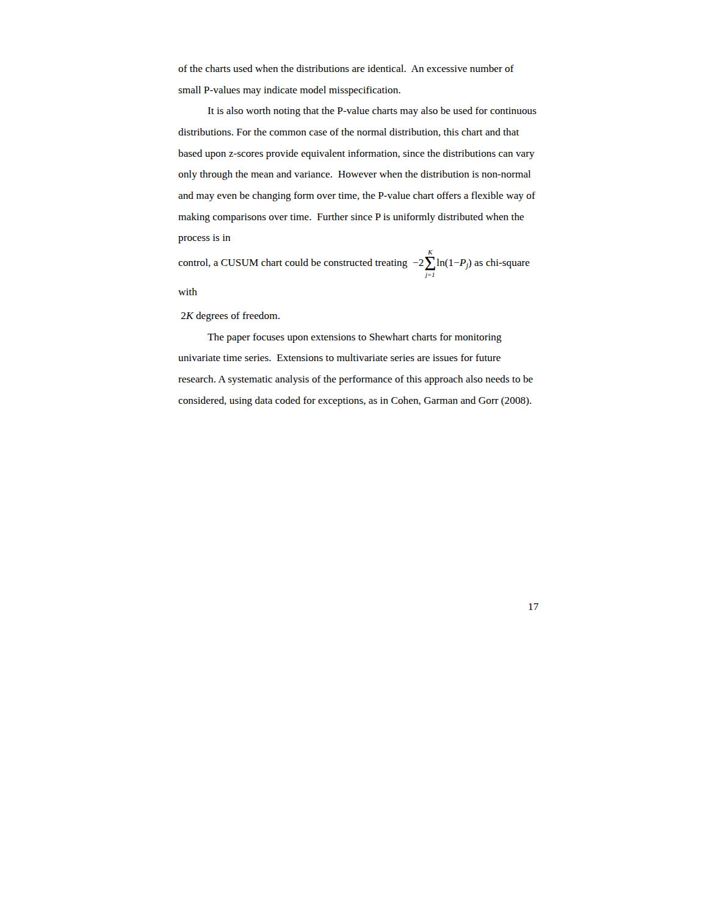of the charts used when the distributions are identical. An excessive number of small P-values may indicate model misspecification.
It is also worth noting that the P-value charts may also be used for continuous distributions. For the common case of the normal distribution, this chart and that based upon z-scores provide equivalent information, since the distributions can vary only through the mean and variance. However when the distribution is non-normal and may even be changing form over time, the P-value chart offers a flexible way of making comparisons over time. Further since P is uniformly distributed when the process is in
control, a CUSUM chart could be constructed treating −2KΣj=1 ln(1−Pj) as chi-square with
2K degrees of freedom.
The paper focuses upon extensions to Shewhart charts for monitoring univariate time series. Extensions to multivariate series are issues for future research. A systematic analysis of the performance of this approach also needs to be considered, using data coded for exceptions, as in Cohen, Garman and Gorr (2008).
17